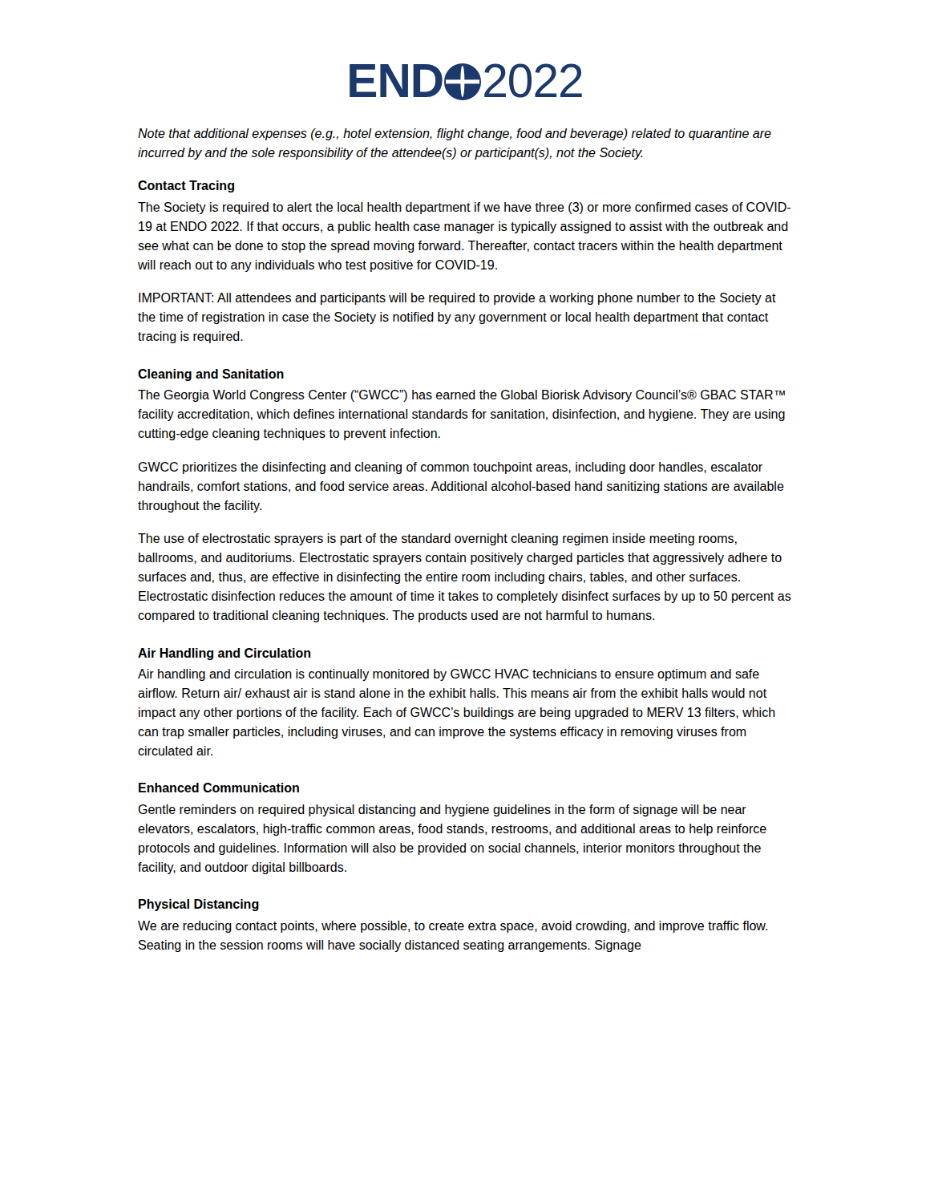END 2022
Note that additional expenses (e.g., hotel extension, flight change, food and beverage) related to quarantine are incurred by and the sole responsibility of the attendee(s) or participant(s), not the Society.
Contact Tracing
The Society is required to alert the local health department if we have three (3) or more confirmed cases of COVID-19 at ENDO 2022. If that occurs, a public health case manager is typically assigned to assist with the outbreak and see what can be done to stop the spread moving forward. Thereafter, contact tracers within the health department will reach out to any individuals who test positive for COVID-19.
IMPORTANT: All attendees and participants will be required to provide a working phone number to the Society at the time of registration in case the Society is notified by any government or local health department that contact tracing is required.
Cleaning and Sanitation
The Georgia World Congress Center (“GWCC”) has earned the Global Biorisk Advisory Council’s® GBAC STAR™ facility accreditation, which defines international standards for sanitation, disinfection, and hygiene. They are using cutting-edge cleaning techniques to prevent infection.
GWCC prioritizes the disinfecting and cleaning of common touchpoint areas, including door handles, escalator handrails, comfort stations, and food service areas. Additional alcohol-based hand sanitizing stations are available throughout the facility.
The use of electrostatic sprayers is part of the standard overnight cleaning regimen inside meeting rooms, ballrooms, and auditoriums. Electrostatic sprayers contain positively charged particles that aggressively adhere to surfaces and, thus, are effective in disinfecting the entire room including chairs, tables, and other surfaces. Electrostatic disinfection reduces the amount of time it takes to completely disinfect surfaces by up to 50 percent as compared to traditional cleaning techniques. The products used are not harmful to humans.
Air Handling and Circulation
Air handling and circulation is continually monitored by GWCC HVAC technicians to ensure optimum and safe airflow. Return air/ exhaust air is stand alone in the exhibit halls. This means air from the exhibit halls would not impact any other portions of the facility. Each of GWCC’s buildings are being upgraded to MERV 13 filters, which can trap smaller particles, including viruses, and can improve the systems efficacy in removing viruses from circulated air.
Enhanced Communication
Gentle reminders on required physical distancing and hygiene guidelines in the form of signage will be near elevators, escalators, high-traffic common areas, food stands, restrooms, and additional areas to help reinforce protocols and guidelines. Information will also be provided on social channels, interior monitors throughout the facility, and outdoor digital billboards.
Physical Distancing
We are reducing contact points, where possible, to create extra space, avoid crowding, and improve traffic flow. Seating in the session rooms will have socially distanced seating arrangements. Signage